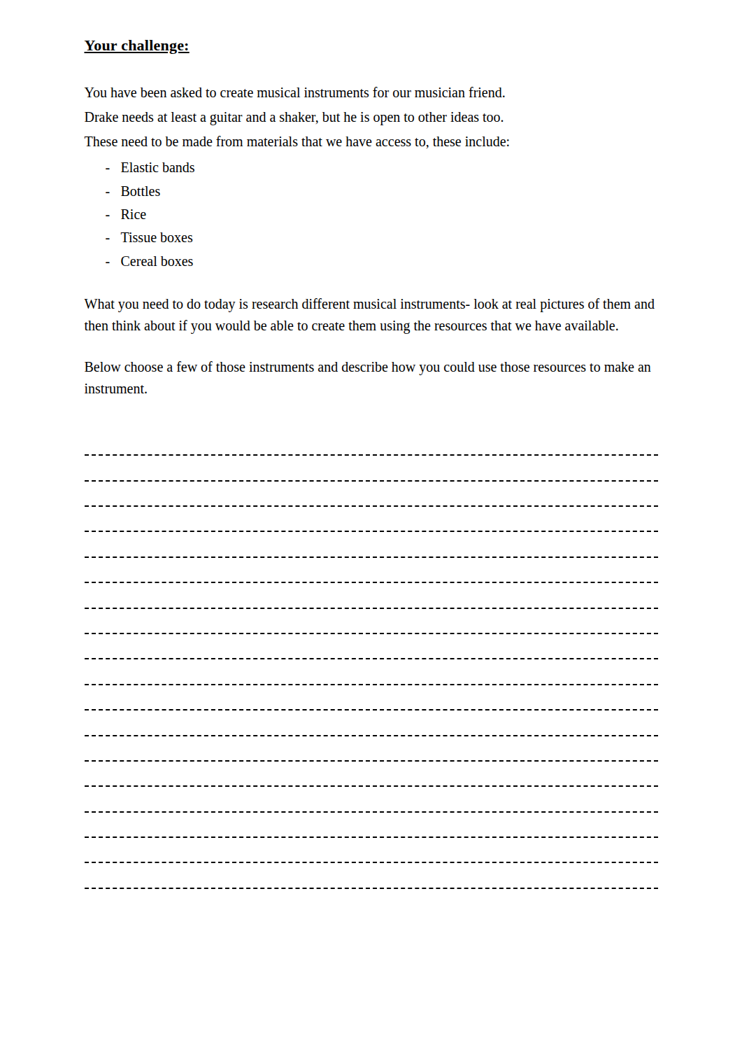Your challenge:
You have been asked to create musical instruments for our musician friend.
Drake needs at least a guitar and a shaker, but he is open to other ideas too.
These need to be made from materials that we have access to, these include:
Elastic bands
Bottles
Rice
Tissue boxes
Cereal boxes
What you need to do today is research different musical instruments- look at real pictures of them and then think about if you would be able to create them using the resources that we have available.
Below choose a few of those instruments and describe how you could use those resources to make an instrument.